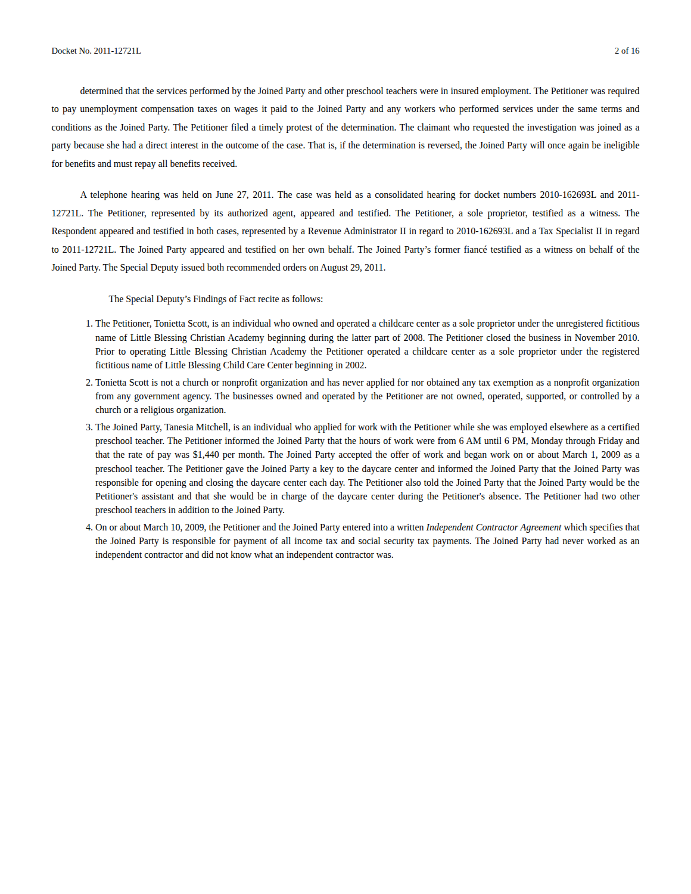Docket No. 2011-12721L 2 of 16
determined that the services performed by the Joined Party and other preschool teachers were in insured employment. The Petitioner was required to pay unemployment compensation taxes on wages it paid to the Joined Party and any workers who performed services under the same terms and conditions as the Joined Party. The Petitioner filed a timely protest of the determination. The claimant who requested the investigation was joined as a party because she had a direct interest in the outcome of the case. That is, if the determination is reversed, the Joined Party will once again be ineligible for benefits and must repay all benefits received.
A telephone hearing was held on June 27, 2011. The case was held as a consolidated hearing for docket numbers 2010-162693L and 2011-12721L. The Petitioner, represented by its authorized agent, appeared and testified. The Petitioner, a sole proprietor, testified as a witness. The Respondent appeared and testified in both cases, represented by a Revenue Administrator II in regard to 2010-162693L and a Tax Specialist II in regard to 2011-12721L. The Joined Party appeared and testified on her own behalf. The Joined Party’s former fiancé testified as a witness on behalf of the Joined Party. The Special Deputy issued both recommended orders on August 29, 2011.
The Special Deputy’s Findings of Fact recite as follows:
The Petitioner, Tonietta Scott, is an individual who owned and operated a childcare center as a sole proprietor under the unregistered fictitious name of Little Blessing Christian Academy beginning during the latter part of 2008. The Petitioner closed the business in November 2010. Prior to operating Little Blessing Christian Academy the Petitioner operated a childcare center as a sole proprietor under the registered fictitious name of Little Blessing Child Care Center beginning in 2002.
Tonietta Scott is not a church or nonprofit organization and has never applied for nor obtained any tax exemption as a nonprofit organization from any government agency. The businesses owned and operated by the Petitioner are not owned, operated, supported, or controlled by a church or a religious organization.
The Joined Party, Tanesia Mitchell, is an individual who applied for work with the Petitioner while she was employed elsewhere as a certified preschool teacher. The Petitioner informed the Joined Party that the hours of work were from 6 AM until 6 PM, Monday through Friday and that the rate of pay was $1,440 per month. The Joined Party accepted the offer of work and began work on or about March 1, 2009 as a preschool teacher. The Petitioner gave the Joined Party a key to the daycare center and informed the Joined Party that the Joined Party was responsible for opening and closing the daycare center each day. The Petitioner also told the Joined Party that the Joined Party would be the Petitioner's assistant and that she would be in charge of the daycare center during the Petitioner's absence. The Petitioner had two other preschool teachers in addition to the Joined Party.
On or about March 10, 2009, the Petitioner and the Joined Party entered into a written Independent Contractor Agreement which specifies that the Joined Party is responsible for payment of all income tax and social security tax payments. The Joined Party had never worked as an independent contractor and did not know what an independent contractor was.